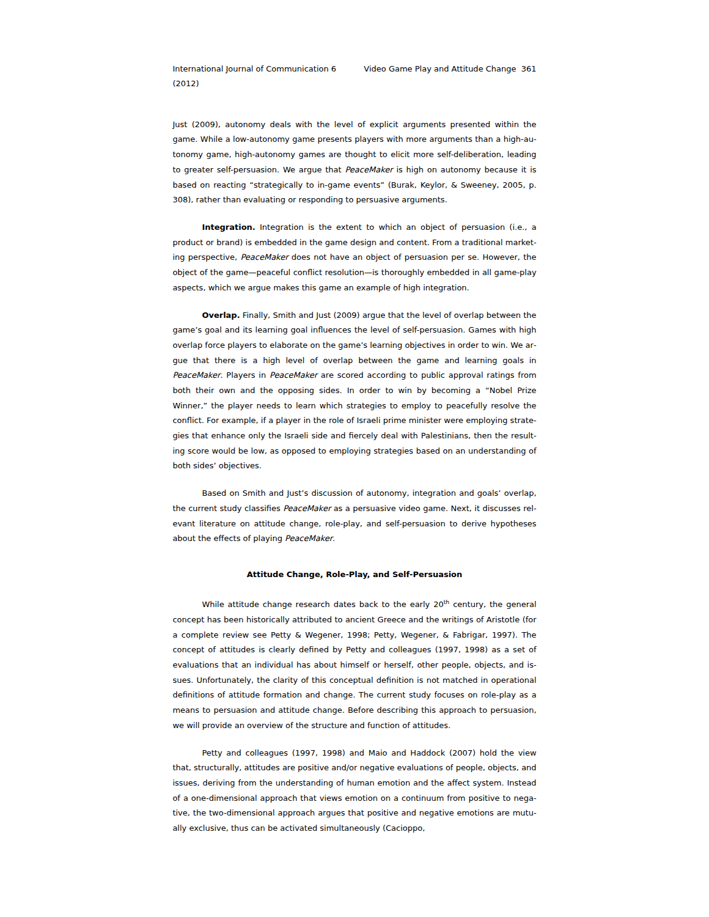International Journal of Communication 6 (2012) Video Game Play and Attitude Change 361
Just (2009), autonomy deals with the level of explicit arguments presented within the game. While a low-autonomy game presents players with more arguments than a high-autonomy game, high-autonomy games are thought to elicit more self-deliberation, leading to greater self-persuasion. We argue that PeaceMaker is high on autonomy because it is based on reacting “strategically to in-game events” (Burak, Keylor, & Sweeney, 2005, p. 308), rather than evaluating or responding to persuasive arguments.
Integration. Integration is the extent to which an object of persuasion (i.e., a product or brand) is embedded in the game design and content. From a traditional marketing perspective, PeaceMaker does not have an object of persuasion per se. However, the object of the game—peaceful conflict resolution—is thoroughly embedded in all game-play aspects, which we argue makes this game an example of high integration.
Overlap. Finally, Smith and Just (2009) argue that the level of overlap between the game’s goal and its learning goal influences the level of self-persuasion. Games with high overlap force players to elaborate on the game’s learning objectives in order to win. We argue that there is a high level of overlap between the game and learning goals in PeaceMaker. Players in PeaceMaker are scored according to public approval ratings from both their own and the opposing sides. In order to win by becoming a “Nobel Prize Winner,” the player needs to learn which strategies to employ to peacefully resolve the conflict. For example, if a player in the role of Israeli prime minister were employing strategies that enhance only the Israeli side and fiercely deal with Palestinians, then the resulting score would be low, as opposed to employing strategies based on an understanding of both sides’ objectives.
Based on Smith and Just’s discussion of autonomy, integration and goals’ overlap, the current study classifies PeaceMaker as a persuasive video game. Next, it discusses relevant literature on attitude change, role-play, and self-persuasion to derive hypotheses about the effects of playing PeaceMaker.
Attitude Change, Role-Play, and Self-Persuasion
While attitude change research dates back to the early 20th century, the general concept has been historically attributed to ancient Greece and the writings of Aristotle (for a complete review see Petty & Wegener, 1998; Petty, Wegener, & Fabrigar, 1997). The concept of attitudes is clearly defined by Petty and colleagues (1997, 1998) as a set of evaluations that an individual has about himself or herself, other people, objects, and issues. Unfortunately, the clarity of this conceptual definition is not matched in operational definitions of attitude formation and change. The current study focuses on role-play as a means to persuasion and attitude change. Before describing this approach to persuasion, we will provide an overview of the structure and function of attitudes.
Petty and colleagues (1997, 1998) and Maio and Haddock (2007) hold the view that, structurally, attitudes are positive and/or negative evaluations of people, objects, and issues, deriving from the understanding of human emotion and the affect system. Instead of a one-dimensional approach that views emotion on a continuum from positive to negative, the two-dimensional approach argues that positive and negative emotions are mutually exclusive, thus can be activated simultaneously (Cacioppo,